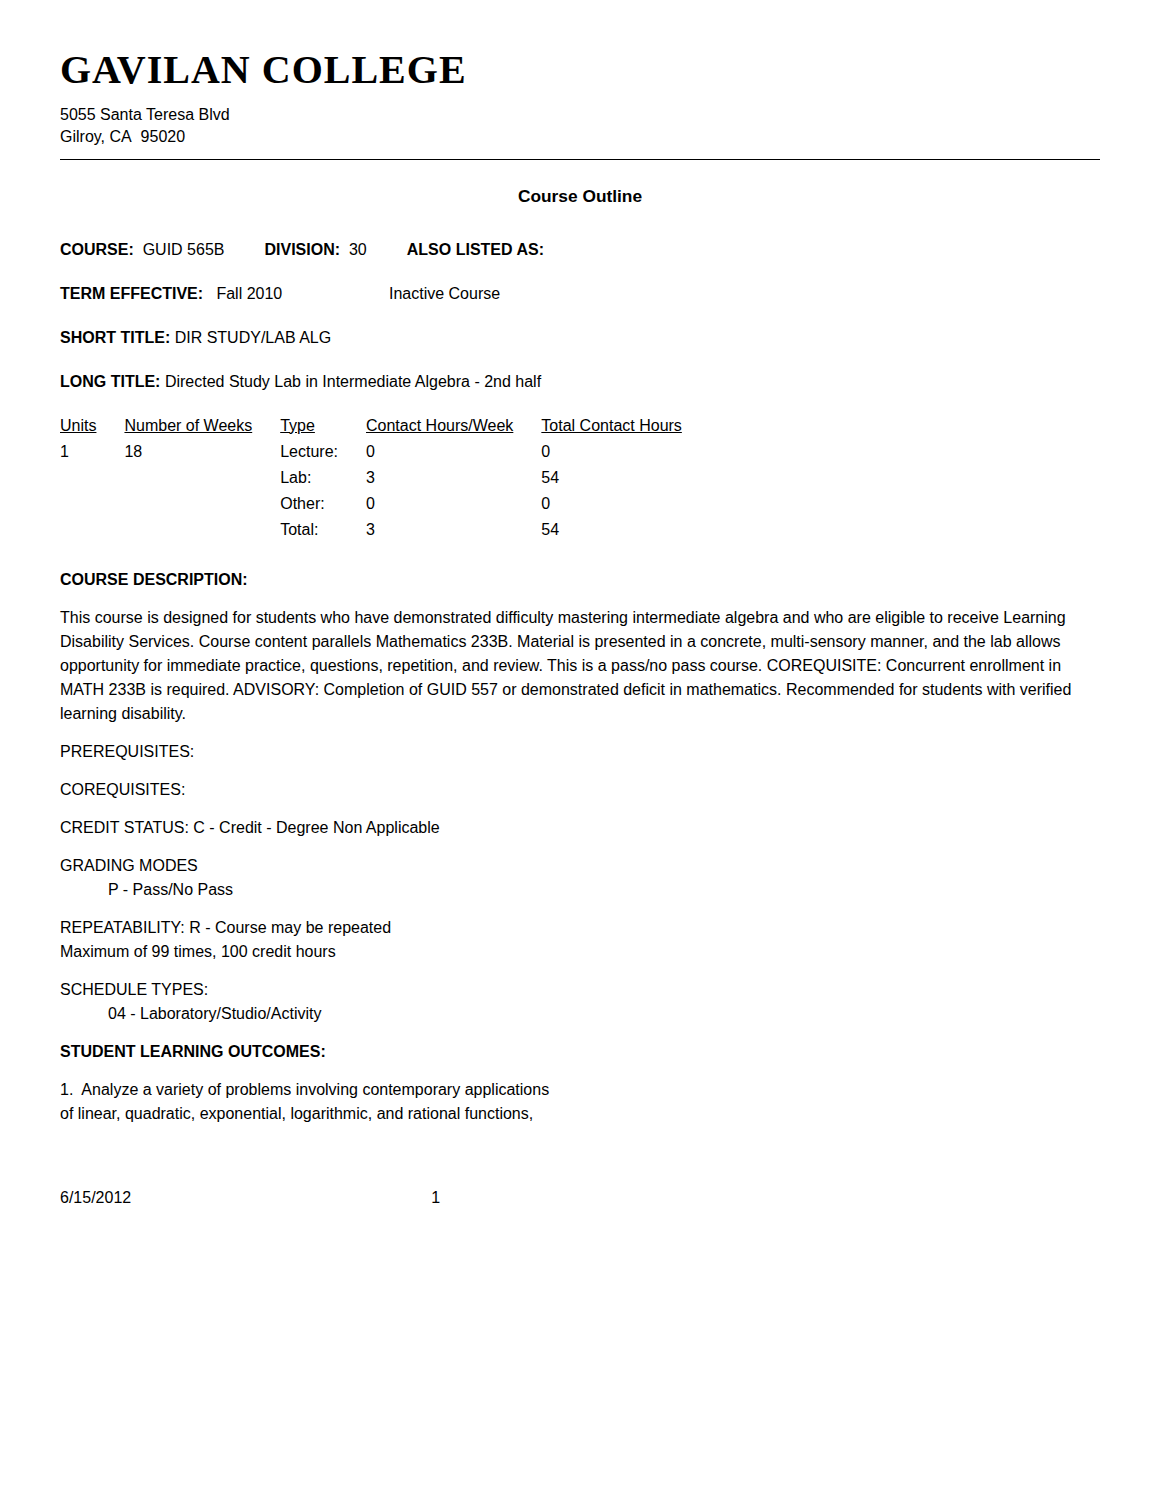GAVILAN COLLEGE
5055 Santa Teresa Blvd
Gilroy, CA 95020
Course Outline
COURSE: GUID 565B DIVISION: 30 ALSO LISTED AS:
TERM EFFECTIVE: Fall 2010 Inactive Course
SHORT TITLE: DIR STUDY/LAB ALG
LONG TITLE: Directed Study Lab in Intermediate Algebra - 2nd half
| Units | Number of Weeks | Type | Contact Hours/Week | Total Contact Hours |
| --- | --- | --- | --- | --- |
| 1 | 18 | Lecture: | 0 | 0 |
| | | Lab: | 3 | 54 |
| | | Other: | 0 | 0 |
| | | Total: | 3 | 54 |
COURSE DESCRIPTION:
This course is designed for students who have demonstrated difficulty mastering intermediate algebra and who are eligible to receive Learning Disability Services. Course content parallels Mathematics 233B. Material is presented in a concrete, multi-sensory manner, and the lab allows opportunity for immediate practice, questions, repetition, and review. This is a pass/no pass course. COREQUISITE: Concurrent enrollment in MATH 233B is required. ADVISORY: Completion of GUID 557 or demonstrated deficit in mathematics. Recommended for students with verified learning disability.
PREREQUISITES:
COREQUISITES:
CREDIT STATUS: C - Credit - Degree Non Applicable
GRADING MODES
P - Pass/No Pass
REPEATABILITY: R - Course may be repeated
Maximum of 99 times, 100 credit hours
SCHEDULE TYPES:
04 - Laboratory/Studio/Activity
STUDENT LEARNING OUTCOMES:
1. Analyze a variety of problems involving contemporary applications
of linear, quadratic, exponential, logarithmic, and rational functions,
6/15/2012 1